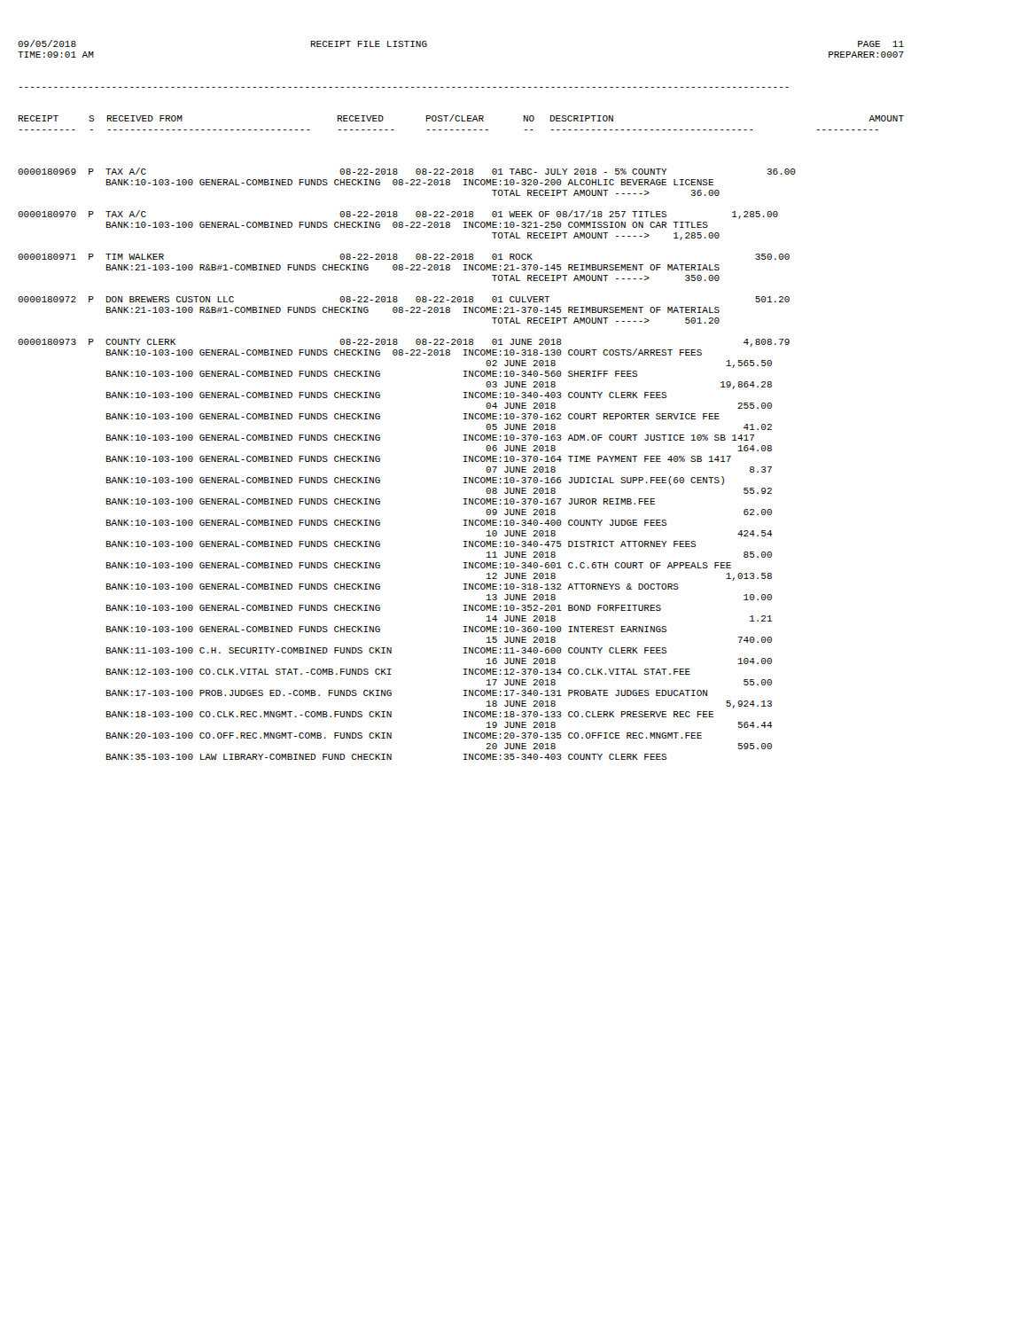| 09/05/2018 | RECEIPT FILE LISTING | PAGE 11 |
| TIME:09:01 AM | | PREPARER:0007 |
------------------------------------------------------------------------------------------------------------------------------------
| RECEIPT | S | RECEIVED FROM | RECEIVED | POST/CLEAR | NO | DESCRIPTION | AMOUNT |
| ---------- | - | ----------------------------------- | ---------- | ----------- | -- | ----------------------------------- | ----------- |
0000180969 P TAX A/C 08-22-2018 08-22-2018 01 TABC- JULY 2018 - 5% COUNTY 36.00 BANK:10-103-100 GENERAL-COMBINED FUNDS CHECKING 08-22-2018 INCOME:10-320-200 ALCOHLIC BEVERAGE LICENSE TOTAL RECEIPT AMOUNT -----> 36.00 0000180970 P TAX A/C 08-22-2018 08-22-2018 01 WEEK OF 08/17/18 257 TITLES 1,285.00 BANK:10-103-100 GENERAL-COMBINED FUNDS CHECKING 08-22-2018 INCOME:10-321-250 COMMISSION ON CAR TITLES TOTAL RECEIPT AMOUNT -----> 1,285.00 0000180971 P TIM WALKER 08-22-2018 08-22-2018 01 ROCK 350.00 BANK:21-103-100 R&B#1-COMBINED FUNDS CHECKING 08-22-2018 INCOME:21-370-145 REIMBURSEMENT OF MATERIALS TOTAL RECEIPT AMOUNT -----> 350.00 0000180972 P DON BREWERS CUSTON LLC 08-22-2018 08-22-2018 01 CULVERT 501.20 BANK:21-103-100 R&B#1-COMBINED FUNDS CHECKING 08-22-2018 INCOME:21-370-145 REIMBURSEMENT OF MATERIALS TOTAL RECEIPT AMOUNT -----> 501.20 0000180973 P COUNTY CLERK 08-22-2018 08-22-2018 01 JUNE 2018 4,808.79 BANK:10-103-100 GENERAL-COMBINED FUNDS CHECKING 08-22-2018 INCOME:10-318-130 COURT COSTS/ARREST FEES 02 JUNE 2018 1,565.50 BANK:10-103-100 GENERAL-COMBINED FUNDS CHECKING INCOME:10-340-560 SHERIFF FEES 03 JUNE 2018 19,864.28 BANK:10-103-100 GENERAL-COMBINED FUNDS CHECKING INCOME:10-340-403 COUNTY CLERK FEES 04 JUNE 2018 255.00 BANK:10-103-100 GENERAL-COMBINED FUNDS CHECKING INCOME:10-370-162 COURT REPORTER SERVICE FEE 05 JUNE 2018 41.02 BANK:10-103-100 GENERAL-COMBINED FUNDS CHECKING INCOME:10-370-163 ADM.OF COURT JUSTICE 10% SB 1417 06 JUNE 2018 164.08 BANK:10-103-100 GENERAL-COMBINED FUNDS CHECKING INCOME:10-370-164 TIME PAYMENT FEE 40% SB 1417 07 JUNE 2018 8.37 BANK:10-103-100 GENERAL-COMBINED FUNDS CHECKING INCOME:10-370-166 JUDICIAL SUPP.FEE(60 CENTS) 08 JUNE 2018 55.92 BANK:10-103-100 GENERAL-COMBINED FUNDS CHECKING INCOME:10-370-167 JUROR REIMB.FEE 09 JUNE 2018 62.00 BANK:10-103-100 GENERAL-COMBINED FUNDS CHECKING INCOME:10-340-400 COUNTY JUDGE FEES 10 JUNE 2018 424.54 BANK:10-103-100 GENERAL-COMBINED FUNDS CHECKING INCOME:10-340-475 DISTRICT ATTORNEY FEES 11 JUNE 2018 85.00 BANK:10-103-100 GENERAL-COMBINED FUNDS CHECKING INCOME:10-340-601 C.C.6TH COURT OF APPEALS FEE 12 JUNE 2018 1,013.58 BANK:10-103-100 GENERAL-COMBINED FUNDS CHECKING INCOME:10-318-132 ATTORNEYS & DOCTORS 13 JUNE 2018 10.00 BANK:10-103-100 GENERAL-COMBINED FUNDS CHECKING INCOME:10-352-201 BOND FORFEITURES 14 JUNE 2018 1.21 BANK:10-103-100 GENERAL-COMBINED FUNDS CHECKING INCOME:10-360-100 INTEREST EARNINGS 15 JUNE 2018 740.00 BANK:11-103-100 C.H. SECURITY-COMBINED FUNDS CKIN INCOME:11-340-600 COUNTY CLERK FEES 16 JUNE 2018 104.00 BANK:12-103-100 CO.CLK.VITAL STAT.-COMB.FUNDS CKI INCOME:12-370-134 CO.CLK.VITAL STAT.FEE 17 JUNE 2018 55.00 BANK:17-103-100 PROB.JUDGES ED.-COMB. FUNDS CKING INCOME:17-340-131 PROBATE JUDGES EDUCATION 18 JUNE 2018 5,924.13 BANK:18-103-100 CO.CLK.REC.MNGMT.-COMB.FUNDS CKIN INCOME:18-370-133 CO.CLERK PRESERVE REC FEE 19 JUNE 2018 564.44 BANK:20-103-100 CO.OFF.REC.MNGMT-COMB. FUNDS CKIN INCOME:20-370-135 CO.OFFICE REC.MNGMT.FEE 20 JUNE 2018 595.00 BANK:35-103-100 LAW LIBRARY-COMBINED FUND CHECKIN INCOME:35-340-403 COUNTY CLERK FEES